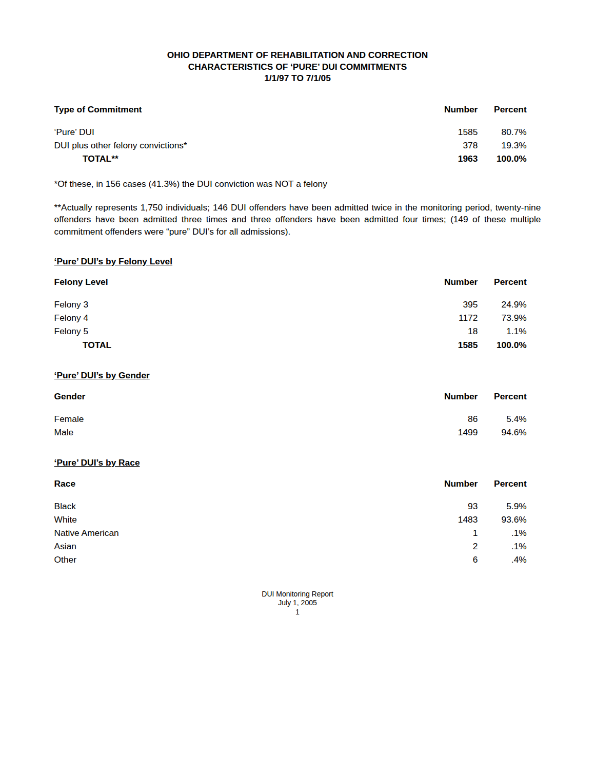OHIO DEPARTMENT OF REHABILITATION AND CORRECTION
CHARACTERISTICS OF ‘PURE’ DUI COMMITMENTS
1/1/97 TO 7/1/05
| Type of Commitment | Number | Percent |
| --- | --- | --- |
| ‘Pure’ DUI | 1585 | 80.7% |
| DUI plus other felony convictions* | 378 | 19.3% |
| TOTAL** | 1963 | 100.0% |
*Of these, in 156 cases (41.3%) the DUI conviction was NOT a felony
**Actually represents 1,750 individuals; 146 DUI offenders have been admitted twice in the monitoring period, twenty-nine offenders have been admitted three times and three offenders have been admitted four times; (149 of these multiple commitment offenders were “pure” DUI’s for all admissions).
‘Pure’ DUI’s by Felony Level
| Felony Level | Number | Percent |
| --- | --- | --- |
| Felony 3 | 395 | 24.9% |
| Felony 4 | 1172 | 73.9% |
| Felony 5 | 18 | 1.1% |
| TOTAL | 1585 | 100.0% |
‘Pure’ DUI’s by Gender
| Gender | Number | Percent |
| --- | --- | --- |
| Female | 86 | 5.4% |
| Male | 1499 | 94.6% |
‘Pure’ DUI’s by Race
| Race | Number | Percent |
| --- | --- | --- |
| Black | 93 | 5.9% |
| White | 1483 | 93.6% |
| Native American | 1 | .1% |
| Asian | 2 | .1% |
| Other | 6 | .4% |
DUI Monitoring Report
July 1, 2005
1